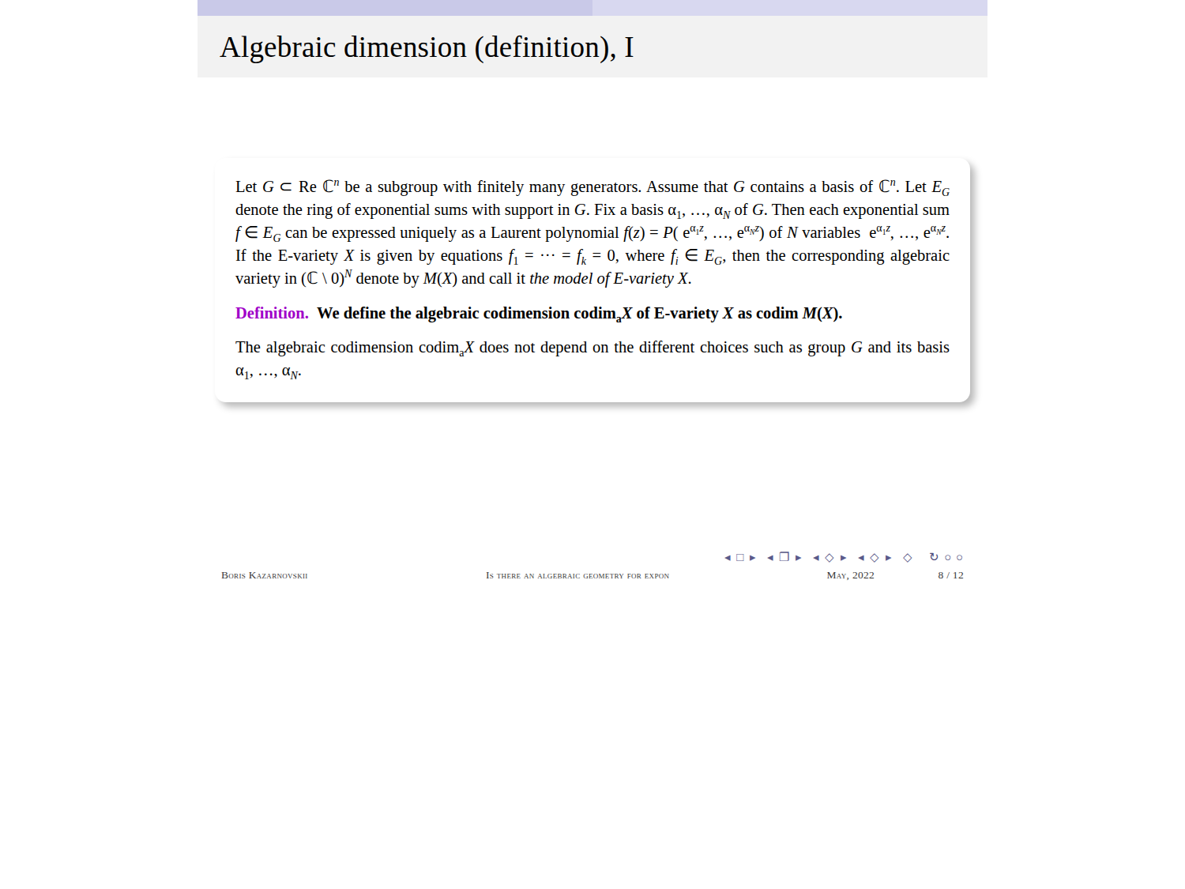Algebraic dimension (definition), I
Let G ⊂ Re ℂn be a subgroup with finitely many generators. Assume that G contains a basis of ℂn. Let EG denote the ring of exponential sums with support in G. Fix a basis α1, …, αN of G. Then each exponential sum f ∈ EG can be expressed uniquely as a Laurent polynomial f(z) = P( eα1z, …, eαNz) of N variables eα1z, …, eαNz. If the E-variety X is given by equations f1 = ··· = fk = 0, where fi ∈ EG, then the corresponding algebraic variety in (ℂ \ 0)N denote by M(X) and call it the model of E-variety X.
Definition. We define the algebraic codimension codimaX of E-variety X as codim M(X).
The algebraic codimension codimaX does not depend on the different choices such as group G and its basis α1, …, αN.
◂ □ ▸ ◂ ❐ ▸ ◂ ◇ ▸ ◂ ◇ ▸ ◇ ↻ ○ ○
Boris Kazarnovskii
Is there an algebraic geometry for expon
May, 2022
8 / 12